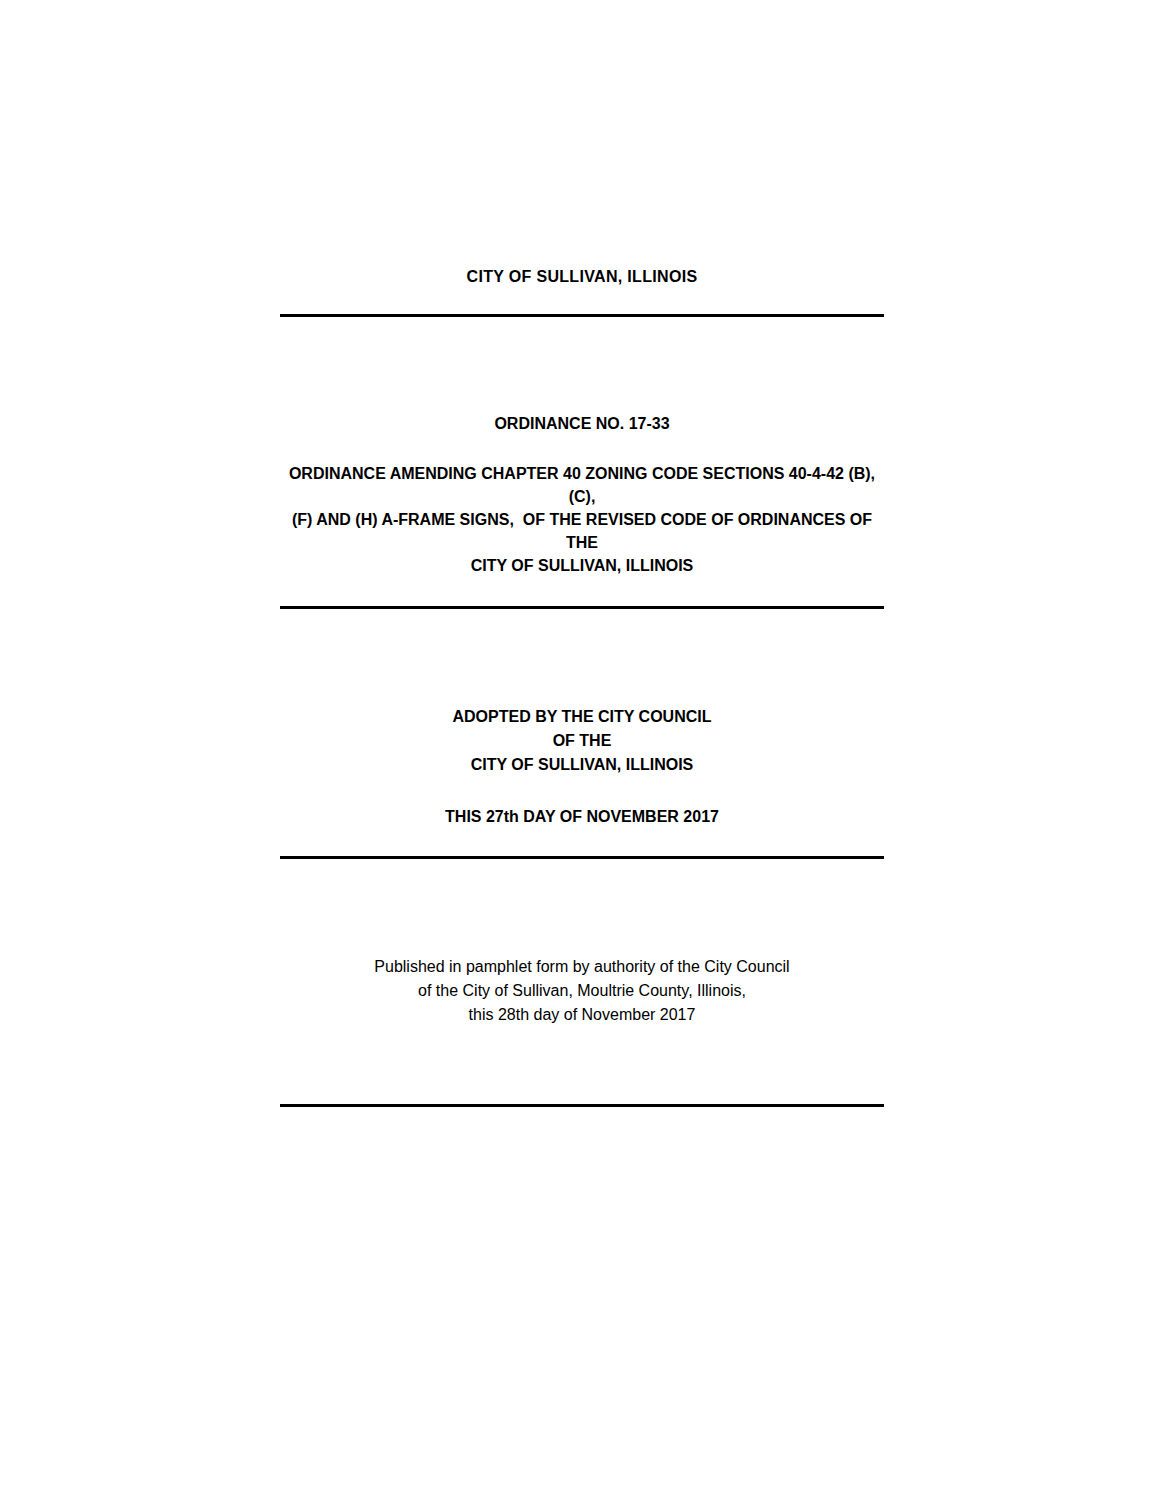CITY OF SULLIVAN, ILLINOIS
ORDINANCE NO. 17-33
ORDINANCE AMENDING CHAPTER 40 ZONING CODE SECTIONS 40-4-42 (B), (C),
(F) AND (H) A-FRAME SIGNS, OF THE REVISED CODE OF ORDINANCES OF THE
CITY OF SULLIVAN, ILLINOIS
ADOPTED BY THE CITY COUNCIL
OF THE
CITY OF SULLIVAN, ILLINOIS
THIS 27th DAY OF NOVEMBER 2017
Published in pamphlet form by authority of the City Council
of the City of Sullivan, Moultrie County, Illinois,
this 28th day of November 2017